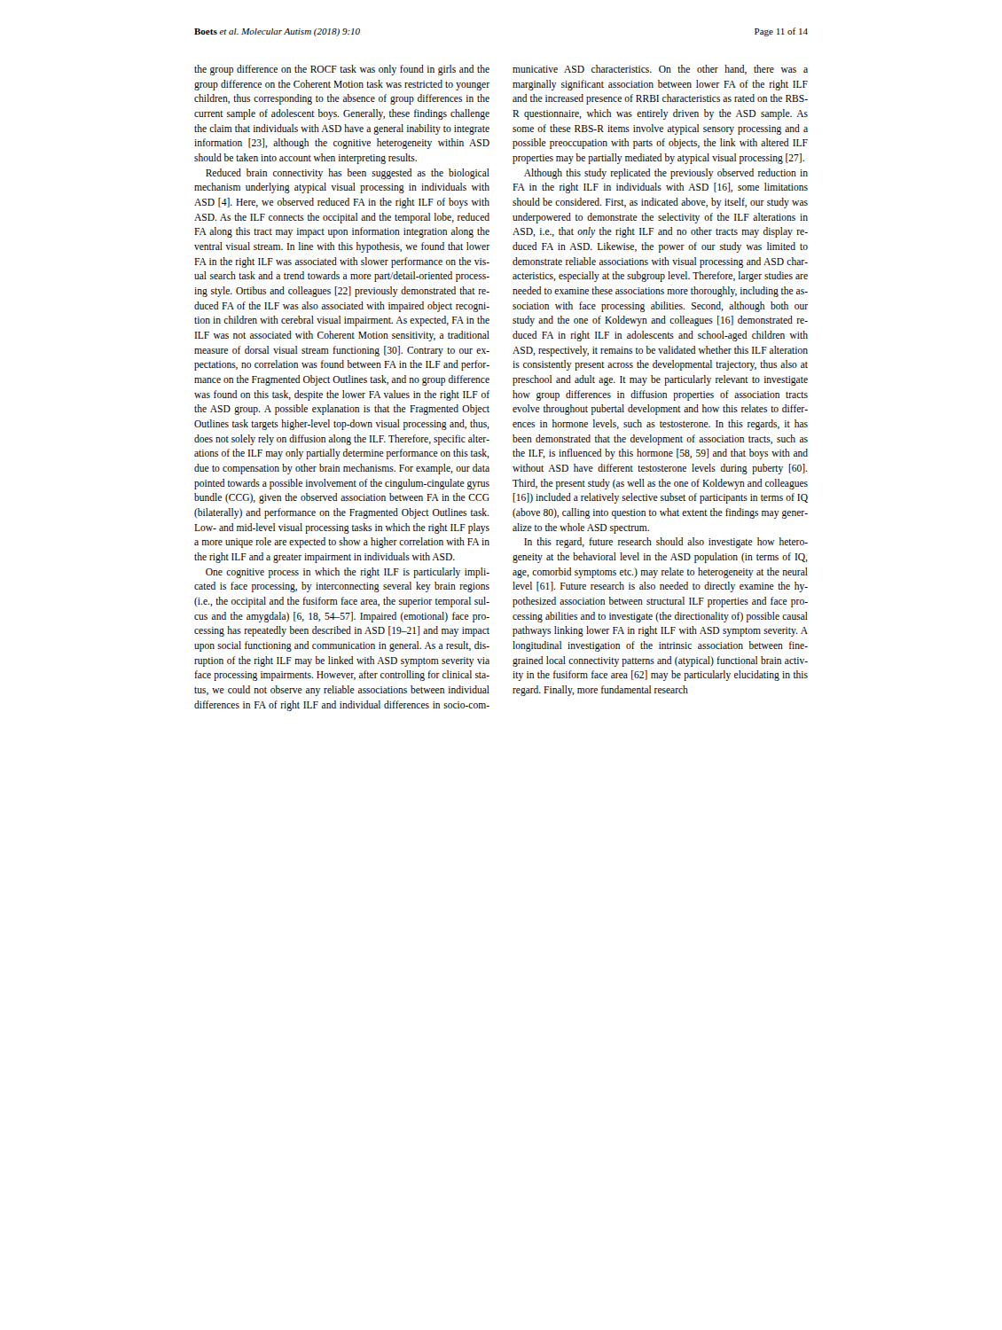Boets et al. Molecular Autism (2018) 9:10
Page 11 of 14
the group difference on the ROCF task was only found in girls and the group difference on the Coherent Motion task was restricted to younger children, thus corresponding to the absence of group differences in the current sample of adolescent boys. Generally, these findings challenge the claim that individuals with ASD have a general inability to integrate information [23], although the cognitive heterogeneity within ASD should be taken into account when interpreting results.
Reduced brain connectivity has been suggested as the biological mechanism underlying atypical visual processing in individuals with ASD [4]. Here, we observed reduced FA in the right ILF of boys with ASD. As the ILF connects the occipital and the temporal lobe, reduced FA along this tract may impact upon information integration along the ventral visual stream. In line with this hypothesis, we found that lower FA in the right ILF was associated with slower performance on the visual search task and a trend towards a more part/detail-oriented processing style. Ortibus and colleagues [22] previously demonstrated that reduced FA of the ILF was also associated with impaired object recognition in children with cerebral visual impairment. As expected, FA in the ILF was not associated with Coherent Motion sensitivity, a traditional measure of dorsal visual stream functioning [30]. Contrary to our expectations, no correlation was found between FA in the ILF and performance on the Fragmented Object Outlines task, and no group difference was found on this task, despite the lower FA values in the right ILF of the ASD group. A possible explanation is that the Fragmented Object Outlines task targets higher-level top-down visual processing and, thus, does not solely rely on diffusion along the ILF. Therefore, specific alterations of the ILF may only partially determine performance on this task, due to compensation by other brain mechanisms. For example, our data pointed towards a possible involvement of the cingulum-cingulate gyrus bundle (CCG), given the observed association between FA in the CCG (bilaterally) and performance on the Fragmented Object Outlines task. Low- and mid-level visual processing tasks in which the right ILF plays a more unique role are expected to show a higher correlation with FA in the right ILF and a greater impairment in individuals with ASD.
One cognitive process in which the right ILF is particularly implicated is face processing, by interconnecting several key brain regions (i.e., the occipital and the fusiform face area, the superior temporal sulcus and the amygdala) [6, 18, 54–57]. Impaired (emotional) face processing has repeatedly been described in ASD [19–21] and may impact upon social functioning and communication in general. As a result, disruption of the right ILF may be linked with ASD symptom severity via face processing impairments. However, after controlling for clinical status, we could not observe any reliable associations between individual differences in FA of right ILF and individual differences in socio-communicative ASD characteristics. On the other hand, there was a marginally significant association between lower FA of the right ILF and the increased presence of RRBI characteristics as rated on the RBS-R questionnaire, which was entirely driven by the ASD sample. As some of these RBS-R items involve atypical sensory processing and a possible preoccupation with parts of objects, the link with altered ILF properties may be partially mediated by atypical visual processing [27].
Although this study replicated the previously observed reduction in FA in the right ILF in individuals with ASD [16], some limitations should be considered. First, as indicated above, by itself, our study was underpowered to demonstrate the selectivity of the ILF alterations in ASD, i.e., that only the right ILF and no other tracts may display reduced FA in ASD. Likewise, the power of our study was limited to demonstrate reliable associations with visual processing and ASD characteristics, especially at the subgroup level. Therefore, larger studies are needed to examine these associations more thoroughly, including the association with face processing abilities. Second, although both our study and the one of Koldewyn and colleagues [16] demonstrated reduced FA in right ILF in adolescents and school-aged children with ASD, respectively, it remains to be validated whether this ILF alteration is consistently present across the developmental trajectory, thus also at preschool and adult age. It may be particularly relevant to investigate how group differences in diffusion properties of association tracts evolve throughout pubertal development and how this relates to differences in hormone levels, such as testosterone. In this regards, it has been demonstrated that the development of association tracts, such as the ILF, is influenced by this hormone [58, 59] and that boys with and without ASD have different testosterone levels during puberty [60]. Third, the present study (as well as the one of Koldewyn and colleagues [16]) included a relatively selective subset of participants in terms of IQ (above 80), calling into question to what extent the findings may generalize to the whole ASD spectrum.
In this regard, future research should also investigate how heterogeneity at the behavioral level in the ASD population (in terms of IQ, age, comorbid symptoms etc.) may relate to heterogeneity at the neural level [61]. Future research is also needed to directly examine the hypothesized association between structural ILF properties and face processing abilities and to investigate (the directionality of) possible causal pathways linking lower FA in right ILF with ASD symptom severity. A longitudinal investigation of the intrinsic association between fine-grained local connectivity patterns and (atypical) functional brain activity in the fusiform face area [62] may be particularly elucidating in this regard. Finally, more fundamental research